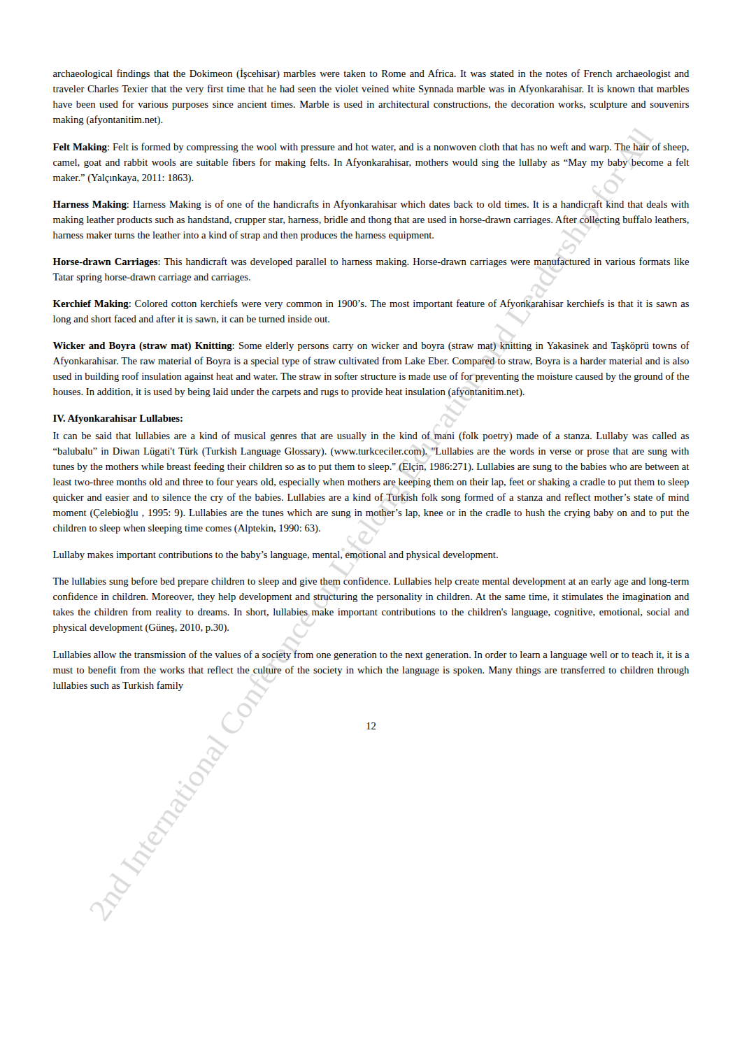2nd International Conference on Lifelong Education and Leadership for All
archaeological findings that the Dokimeon (İşcehisar) marbles were taken to Rome and Africa. It was stated in the notes of French archaeologist and traveler Charles Texier that the very first time that he had seen the violet veined white Synnada marble was in Afyonkarahisar. It is known that marbles have been used for various purposes since ancient times. Marble is used in architectural constructions, the decoration works, sculpture and souvenirs making (afyontanitim.net).
Felt Making: Felt is formed by compressing the wool with pressure and hot water, and is a nonwoven cloth that has no weft and warp. The hair of sheep, camel, goat and rabbit wools are suitable fibers for making felts. In Afyonkarahisar, mothers would sing the lullaby as “May my baby become a felt maker.” (Yalçınkaya, 2011: 1863).
Harness Making: Harness Making is of one of the handicrafts in Afyonkarahisar which dates back to old times. It is a handicraft kind that deals with making leather products such as handstand, crupper star, harness, bridle and thong that are used in horse-drawn carriages. After collecting buffalo leathers, harness maker turns the leather into a kind of strap and then produces the harness equipment.
Horse-drawn Carriages: This handicraft was developed parallel to harness making. Horse-drawn carriages were manufactured in various formats like Tatar spring horse-drawn carriage and carriages.
Kerchief Making: Colored cotton kerchiefs were very common in 1900’s. The most important feature of Afyonkarahisar kerchiefs is that it is sawn as long and short faced and after it is sawn, it can be turned inside out.
Wicker and Boyra (straw mat) Knitting: Some elderly persons carry on wicker and boyra (straw mat) knitting in Yakasinek and Taşköprü towns of Afyonkarahisar. The raw material of Boyra is a special type of straw cultivated from Lake Eber. Compared to straw, Boyra is a harder material and is also used in building roof insulation against heat and water. The straw in softer structure is made use of for preventing the moisture caused by the ground of the houses. In addition, it is used by being laid under the carpets and rugs to provide heat insulation (afyontanitim.net).
IV. Afyonkarahisar Lullabıes:
It can be said that lullabies are a kind of musical genres that are usually in the kind of mani (folk poetry) made of a stanza. Lullaby was called as “balubalu” in Diwan Lügati't Türk (Turkish Language Glossary). (www.turkceciler.com). "Lullabies are the words in verse or prose that are sung with tunes by the mothers while breast feeding their children so as to put them to sleep." (Elçin, 1986:271). Lullabies are sung to the babies who are between at least two-three months old and three to four years old, especially when mothers are keeping them on their lap, feet or shaking a cradle to put them to sleep quicker and easier and to silence the cry of the babies. Lullabies are a kind of Turkish folk song formed of a stanza and reflect mother’s state of mind moment (Çelebioğlu , 1995: 9). Lullabies are the tunes which are sung in mother’s lap, knee or in the cradle to hush the crying baby on and to put the children to sleep when sleeping time comes (Alptekin, 1990: 63).
Lullaby makes important contributions to the baby’s language, mental, emotional and physical development.
The lullabies sung before bed prepare children to sleep and give them confidence. Lullabies help create mental development at an early age and long-term confidence in children. Moreover, they help development and structuring the personality in children. At the same time, it stimulates the imagination and takes the children from reality to dreams. In short, lullabies make important contributions to the children's language, cognitive, emotional, social and physical development (Güneş, 2010, p.30).
Lullabies allow the transmission of the values of a society from one generation to the next generation. In order to learn a language well or to teach it, it is a must to benefit from the works that reflect the culture of the society in which the language is spoken. Many things are transferred to children through lullabies such as Turkish family
12